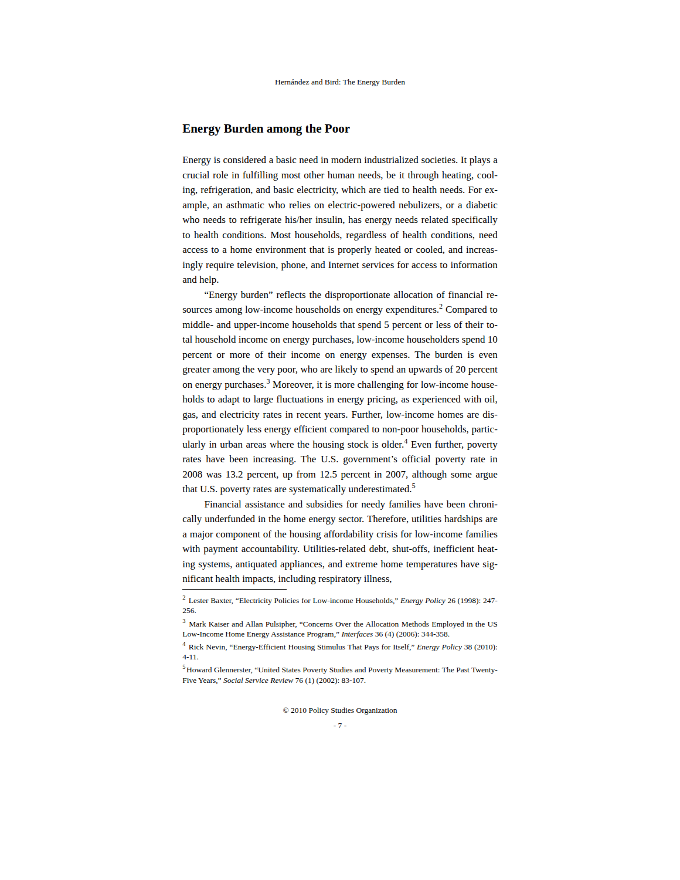Hernández and Bird: The Energy Burden
Energy Burden among the Poor
Energy is considered a basic need in modern industrialized societies. It plays a crucial role in fulfilling most other human needs, be it through heating, cooling, refrigeration, and basic electricity, which are tied to health needs. For example, an asthmatic who relies on electric-powered nebulizers, or a diabetic who needs to refrigerate his/her insulin, has energy needs related specifically to health conditions. Most households, regardless of health conditions, need access to a home environment that is properly heated or cooled, and increasingly require television, phone, and Internet services for access to information and help.
“Energy burden” reflects the disproportionate allocation of financial resources among low-income households on energy expenditures.2 Compared to middle- and upper-income households that spend 5 percent or less of their total household income on energy purchases, low-income householders spend 10 percent or more of their income on energy expenses. The burden is even greater among the very poor, who are likely to spend an upwards of 20 percent on energy purchases.3 Moreover, it is more challenging for low-income households to adapt to large fluctuations in energy pricing, as experienced with oil, gas, and electricity rates in recent years. Further, low-income homes are disproportionately less energy efficient compared to non-poor households, particularly in urban areas where the housing stock is older.4 Even further, poverty rates have been increasing. The U.S. government’s official poverty rate in 2008 was 13.2 percent, up from 12.5 percent in 2007, although some argue that U.S. poverty rates are systematically underestimated.5
Financial assistance and subsidies for needy families have been chronically underfunded in the home energy sector. Therefore, utilities hardships are a major component of the housing affordability crisis for low-income families with payment accountability. Utilities-related debt, shut-offs, inefficient heating systems, antiquated appliances, and extreme home temperatures have significant health impacts, including respiratory illness,
2 Lester Baxter, “Electricity Policies for Low-income Households,” Energy Policy 26 (1998): 247-256.
3 Mark Kaiser and Allan Pulsipher, “Concerns Over the Allocation Methods Employed in the US Low-Income Home Energy Assistance Program,” Interfaces 36 (4) (2006): 344-358.
4 Rick Nevin, “Energy-Efficient Housing Stimulus That Pays for Itself,” Energy Policy 38 (2010): 4-11.
5 Howard Glennerster, “United States Poverty Studies and Poverty Measurement: The Past Twenty-Five Years,” Social Service Review 76 (1) (2002): 83-107.
© 2010 Policy Studies Organization - 7 -